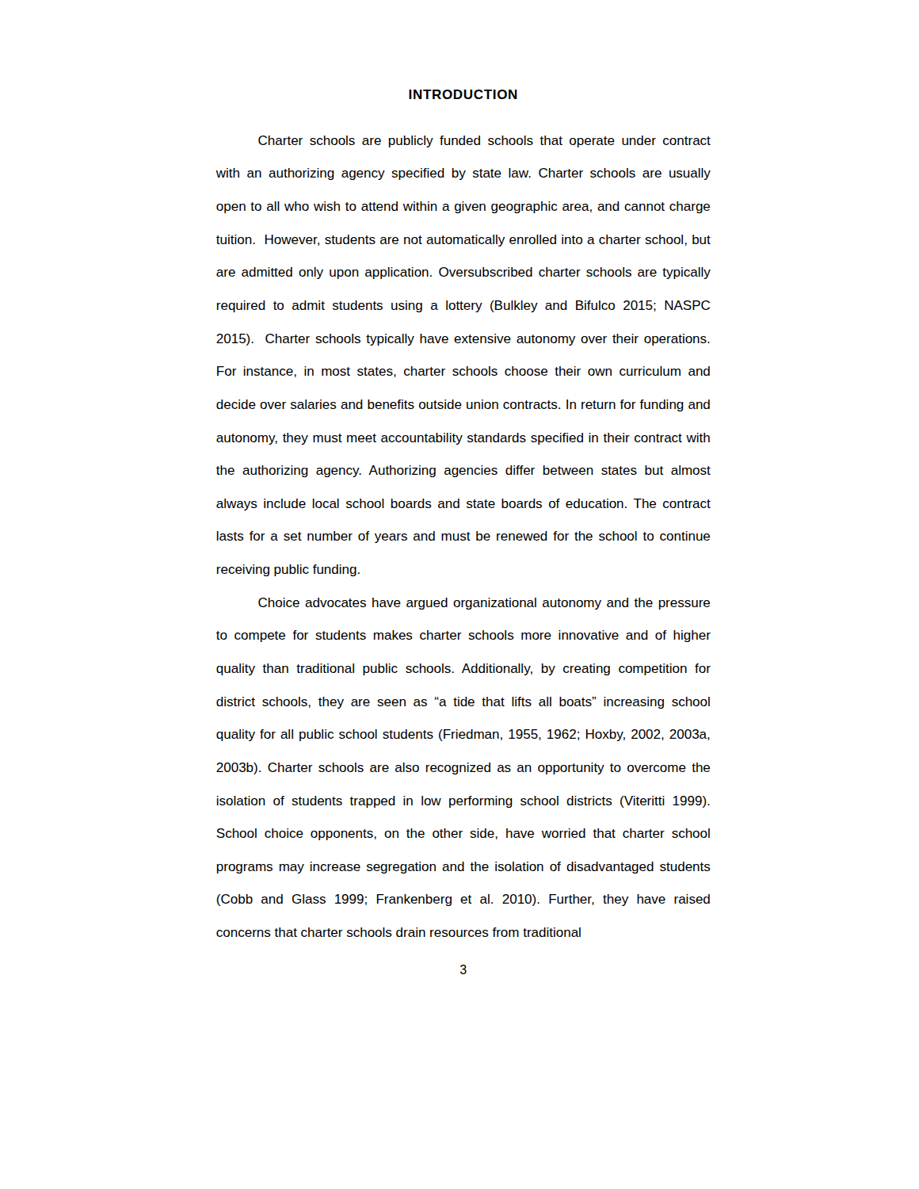INTRODUCTION
Charter schools are publicly funded schools that operate under contract with an authorizing agency specified by state law. Charter schools are usually open to all who wish to attend within a given geographic area, and cannot charge tuition. However, students are not automatically enrolled into a charter school, but are admitted only upon application. Oversubscribed charter schools are typically required to admit students using a lottery (Bulkley and Bifulco 2015; NASPC 2015). Charter schools typically have extensive autonomy over their operations. For instance, in most states, charter schools choose their own curriculum and decide over salaries and benefits outside union contracts. In return for funding and autonomy, they must meet accountability standards specified in their contract with the authorizing agency. Authorizing agencies differ between states but almost always include local school boards and state boards of education. The contract lasts for a set number of years and must be renewed for the school to continue receiving public funding.
Choice advocates have argued organizational autonomy and the pressure to compete for students makes charter schools more innovative and of higher quality than traditional public schools. Additionally, by creating competition for district schools, they are seen as “a tide that lifts all boats” increasing school quality for all public school students (Friedman, 1955, 1962; Hoxby, 2002, 2003a, 2003b). Charter schools are also recognized as an opportunity to overcome the isolation of students trapped in low performing school districts (Viteritti 1999). School choice opponents, on the other side, have worried that charter school programs may increase segregation and the isolation of disadvantaged students (Cobb and Glass 1999; Frankenberg et al. 2010). Further, they have raised concerns that charter schools drain resources from traditional
3